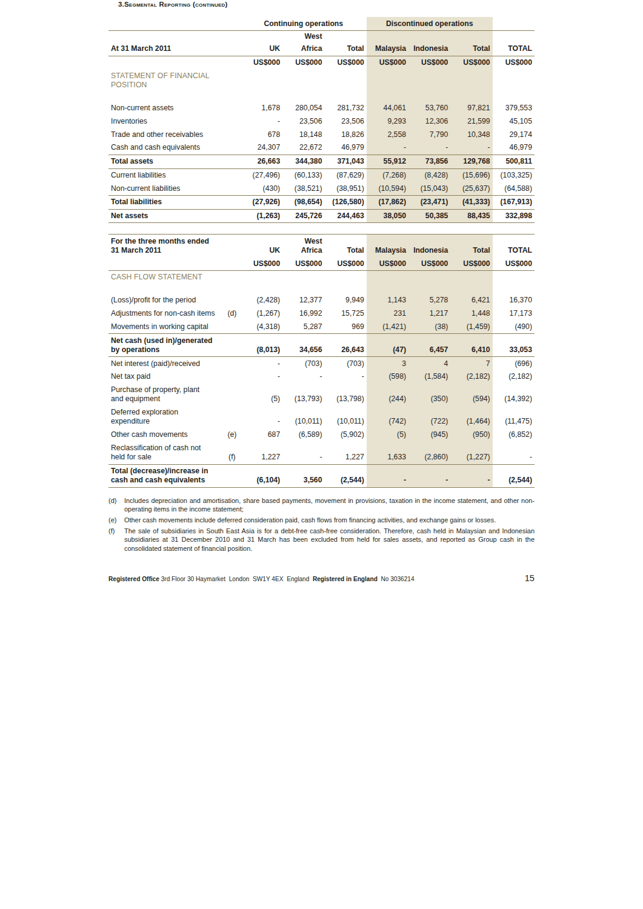3. Segmental Reporting (continued)
| | | Continuing operations | Discontinued operations | |
| --- | --- | --- | --- | --- |
| | | | West | | | | | |
| At 31 March 2011 | | UK | Africa | Total | Malaysia | Indonesia | Total | TOTAL |
| | | US$000 | US$000 | US$000 | US$000 | US$000 | US$000 | US$000 |
| STATEMENT OF FINANCIAL POSITION | | | | | | | | |
| Non-current assets | | 1,678 | 280,054 | 281,732 | 44,061 | 53,760 | 97,821 | 379,553 |
| Inventories | | - | 23,506 | 23,506 | 9,293 | 12,306 | 21,599 | 45,105 |
| Trade and other receivables | | 678 | 18,148 | 18,826 | 2,558 | 7,790 | 10,348 | 29,174 |
| Cash and cash equivalents | | 24,307 | 22,672 | 46,979 | - | - | - | 46,979 |
| Total assets | | 26,663 | 344,380 | 371,043 | 55,912 | 73,856 | 129,768 | 500,811 |
| Current liabilities | | (27,496) | (60,133) | (87,629) | (7,268) | (8,428) | (15,696) | (103,325) |
| Non-current liabilities | | (430) | (38,521) | (38,951) | (10,594) | (15,043) | (25,637) | (64,588) |
| Total liabilities | | (27,926) | (98,654) | (126,580) | (17,862) | (23,471) | (41,333) | (167,913) |
| Net assets | | (1,263) | 245,726 | 244,463 | 38,050 | 50,385 | 88,435 | 332,898 |
| For the three months ended 31 March 2011 | | UK | West Africa | Total | Malaysia | Indonesia | Total | TOTAL |
| --- | --- | --- | --- | --- | --- | --- | --- | --- |
| | | US$000 | US$000 | US$000 | US$000 | US$000 | US$000 | US$000 |
| CASH FLOW STATEMENT | | | | | | | | |
| (Loss)/profit for the period | | (2,428) | 12,377 | 9,949 | 1,143 | 5,278 | 6,421 | 16,370 |
| Adjustments for non-cash items | (d) | (1,267) | 16,992 | 15,725 | 231 | 1,217 | 1,448 | 17,173 |
| Movements in working capital | | (4,318) | 5,287 | 969 | (1,421) | (38) | (1,459) | (490) |
| Net cash (used in)/generated by operations | | (8,013) | 34,656 | 26,643 | (47) | 6,457 | 6,410 | 33,053 |
| Net interest (paid)/received | | - | (703) | (703) | 3 | 4 | 7 | (696) |
| Net tax paid | | - | - | - | (598) | (1,584) | (2,182) | (2,182) |
| Purchase of property, plant and equipment | | (5) | (13,793) | (13,798) | (244) | (350) | (594) | (14,392) |
| Deferred exploration expenditure | | - | (10,011) | (10,011) | (742) | (722) | (1,464) | (11,475) |
| Other cash movements | (e) | 687 | (6,589) | (5,902) | (5) | (945) | (950) | (6,852) |
| Reclassification of cash not held for sale | (f) | 1,227 | - | 1,227 | 1,633 | (2,860) | (1,227) | - |
| Total (decrease)/increase in cash and cash equivalents | | (6,104) | 3,560 | (2,544) | - | - | - | (2,544) |
(d)
Includes depreciation and amortisation, share based payments, movement in provisions, taxation in the income statement, and other non-operating items in the income statement;
(e)
Other cash movements include deferred consideration paid, cash flows from financing activities, and exchange gains or losses.
(f)
The sale of subsidiaries in South East Asia is for a debt-free cash-free consideration. Therefore, cash held in Malaysian and Indonesian subsidiaries at 31 December 2010 and 31 March has been excluded from held for sales assets, and reported as Group cash in the consolidated statement of financial position.
Registered Office 3rd Floor 30 Haymarket London SW1Y 4EX England Registered in England No 3036214
15